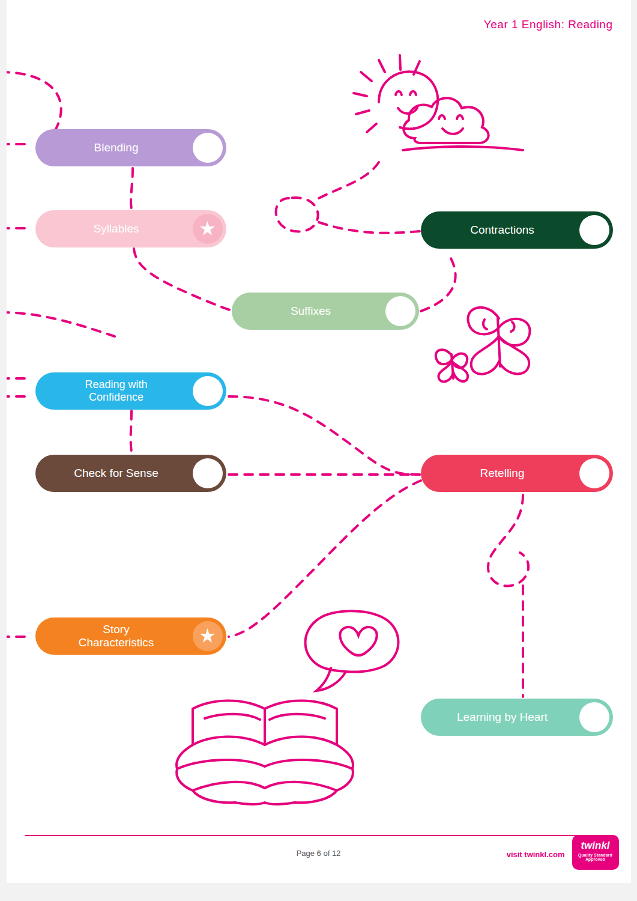Year 1 English: Reading
Blending
Syllables
Suffixes
Reading with
Confidence
Check for Sense
Story
Characteristics
Contractions
Retelling
Learning by Heart
Page 6 of 12
visit twinkl.com
twinkl Quality Standard
Approved